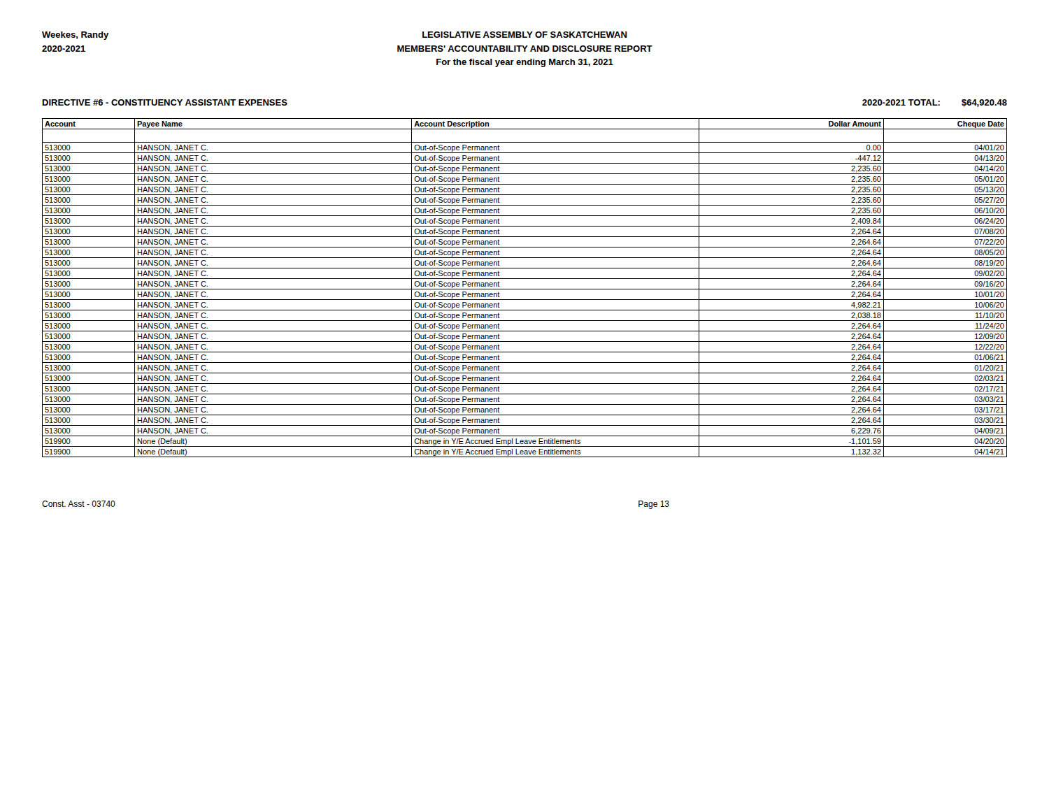Weekes, Randy
2020-2021
LEGISLATIVE ASSEMBLY OF SASKATCHEWAN
MEMBERS' ACCOUNTABILITY AND DISCLOSURE REPORT
For the fiscal year ending March 31, 2021
DIRECTIVE #6 - CONSTITUENCY ASSISTANT EXPENSES
2020-2021 TOTAL:$64,920.48
| Account | Payee Name | Account Description | Dollar Amount | Cheque Date |
| --- | --- | --- | --- | --- |
| 513000 | HANSON, JANET C. | Out-of-Scope Permanent | 0.00 | 04/01/20 |
| 513000 | HANSON, JANET C. | Out-of-Scope Permanent | -447.12 | 04/13/20 |
| 513000 | HANSON, JANET C. | Out-of-Scope Permanent | 2,235.60 | 04/14/20 |
| 513000 | HANSON, JANET C. | Out-of-Scope Permanent | 2,235.60 | 05/01/20 |
| 513000 | HANSON, JANET C. | Out-of-Scope Permanent | 2,235.60 | 05/13/20 |
| 513000 | HANSON, JANET C. | Out-of-Scope Permanent | 2,235.60 | 05/27/20 |
| 513000 | HANSON, JANET C. | Out-of-Scope Permanent | 2,235.60 | 06/10/20 |
| 513000 | HANSON, JANET C. | Out-of-Scope Permanent | 2,409.84 | 06/24/20 |
| 513000 | HANSON, JANET C. | Out-of-Scope Permanent | 2,264.64 | 07/08/20 |
| 513000 | HANSON, JANET C. | Out-of-Scope Permanent | 2,264.64 | 07/22/20 |
| 513000 | HANSON, JANET C. | Out-of-Scope Permanent | 2,264.64 | 08/05/20 |
| 513000 | HANSON, JANET C. | Out-of-Scope Permanent | 2,264.64 | 08/19/20 |
| 513000 | HANSON, JANET C. | Out-of-Scope Permanent | 2,264.64 | 09/02/20 |
| 513000 | HANSON, JANET C. | Out-of-Scope Permanent | 2,264.64 | 09/16/20 |
| 513000 | HANSON, JANET C. | Out-of-Scope Permanent | 2,264.64 | 10/01/20 |
| 513000 | HANSON, JANET C. | Out-of-Scope Permanent | 4,982.21 | 10/06/20 |
| 513000 | HANSON, JANET C. | Out-of-Scope Permanent | 2,038.18 | 11/10/20 |
| 513000 | HANSON, JANET C. | Out-of-Scope Permanent | 2,264.64 | 11/24/20 |
| 513000 | HANSON, JANET C. | Out-of-Scope Permanent | 2,264.64 | 12/09/20 |
| 513000 | HANSON, JANET C. | Out-of-Scope Permanent | 2,264.64 | 12/22/20 |
| 513000 | HANSON, JANET C. | Out-of-Scope Permanent | 2,264.64 | 01/06/21 |
| 513000 | HANSON, JANET C. | Out-of-Scope Permanent | 2,264.64 | 01/20/21 |
| 513000 | HANSON, JANET C. | Out-of-Scope Permanent | 2,264.64 | 02/03/21 |
| 513000 | HANSON, JANET C. | Out-of-Scope Permanent | 2,264.64 | 02/17/21 |
| 513000 | HANSON, JANET C. | Out-of-Scope Permanent | 2,264.64 | 03/03/21 |
| 513000 | HANSON, JANET C. | Out-of-Scope Permanent | 2,264.64 | 03/17/21 |
| 513000 | HANSON, JANET C. | Out-of-Scope Permanent | 2,264.64 | 03/30/21 |
| 513000 | HANSON, JANET C. | Out-of-Scope Permanent | 6,229.76 | 04/09/21 |
| 519900 | None (Default) | Change in Y/E Accrued Empl Leave Entitlements | -1,101.59 | 04/20/20 |
| 519900 | None (Default) | Change in Y/E Accrued Empl Leave Entitlements | 1,132.32 | 04/14/21 |
Const. Asst - 03740
Page 13